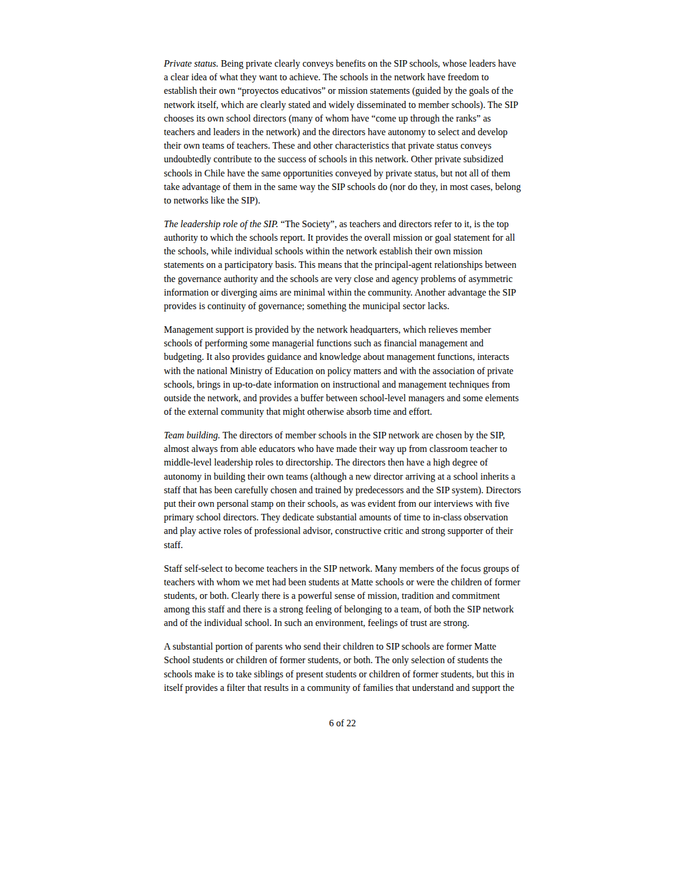Private status. Being private clearly conveys benefits on the SIP schools, whose leaders have a clear idea of what they want to achieve. The schools in the network have freedom to establish their own “proyectos educativos” or mission statements (guided by the goals of the network itself, which are clearly stated and widely disseminated to member schools). The SIP chooses its own school directors (many of whom have “come up through the ranks” as teachers and leaders in the network) and the directors have autonomy to select and develop their own teams of teachers. These and other characteristics that private status conveys undoubtedly contribute to the success of schools in this network. Other private subsidized schools in Chile have the same opportunities conveyed by private status, but not all of them take advantage of them in the same way the SIP schools do (nor do they, in most cases, belong to networks like the SIP).
The leadership role of the SIP. “The Society”, as teachers and directors refer to it, is the top authority to which the schools report. It provides the overall mission or goal statement for all the schools, while individual schools within the network establish their own mission statements on a participatory basis. This means that the principal-agent relationships between the governance authority and the schools are very close and agency problems of asymmetric information or diverging aims are minimal within the community. Another advantage the SIP provides is continuity of governance; something the municipal sector lacks.
Management support is provided by the network headquarters, which relieves member schools of performing some managerial functions such as financial management and budgeting. It also provides guidance and knowledge about management functions, interacts with the national Ministry of Education on policy matters and with the association of private schools, brings in up-to-date information on instructional and management techniques from outside the network, and provides a buffer between school-level managers and some elements of the external community that might otherwise absorb time and effort.
Team building. The directors of member schools in the SIP network are chosen by the SIP, almost always from able educators who have made their way up from classroom teacher to middle-level leadership roles to directorship. The directors then have a high degree of autonomy in building their own teams (although a new director arriving at a school inherits a staff that has been carefully chosen and trained by predecessors and the SIP system). Directors put their own personal stamp on their schools, as was evident from our interviews with five primary school directors. They dedicate substantial amounts of time to in-class observation and play active roles of professional advisor, constructive critic and strong supporter of their staff.
Staff self-select to become teachers in the SIP network. Many members of the focus groups of teachers with whom we met had been students at Matte schools or were the children of former students, or both. Clearly there is a powerful sense of mission, tradition and commitment among this staff and there is a strong feeling of belonging to a team, of both the SIP network and of the individual school. In such an environment, feelings of trust are strong.
A substantial portion of parents who send their children to SIP schools are former Matte School students or children of former students, or both. The only selection of students the schools make is to take siblings of present students or children of former students, but this in itself provides a filter that results in a community of families that understand and support the
6 of 22